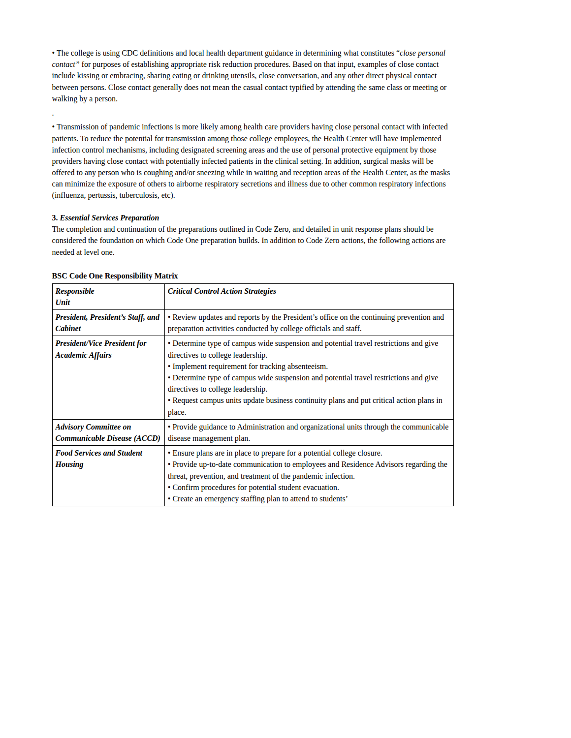• The college is using CDC definitions and local health department guidance in determining what constitutes “close personal contact” for purposes of establishing appropriate risk reduction procedures. Based on that input, examples of close contact include kissing or embracing, sharing eating or drinking utensils, close conversation, and any other direct physical contact between persons. Close contact generally does not mean the casual contact typified by attending the same class or meeting or walking by a person.
.
• Transmission of pandemic infections is more likely among health care providers having close personal contact with infected patients. To reduce the potential for transmission among those college employees, the Health Center will have implemented infection control mechanisms, including designated screening areas and the use of personal protective equipment by those providers having close contact with potentially infected patients in the clinical setting. In addition, surgical masks will be offered to any person who is coughing and/or sneezing while in waiting and reception areas of the Health Center, as the masks can minimize the exposure of others to airborne respiratory secretions and illness due to other common respiratory infections (influenza, pertussis, tuberculosis, etc).
3. Essential Services Preparation
The completion and continuation of the preparations outlined in Code Zero, and detailed in unit response plans should be considered the foundation on which Code One preparation builds. In addition to Code Zero actions, the following actions are needed at level one.
BSC Code One Responsibility Matrix
| Responsible Unit | Critical Control Action Strategies |
| --- | --- |
| President, President’s Staff, and Cabinet | • Review updates and reports by the President’s office on the continuing prevention and preparation activities conducted by college officials and staff. |
| President/Vice President for Academic Affairs | • Determine type of campus wide suspension and potential travel restrictions and give directives to college leadership. • Implement requirement for tracking absenteeism. • Determine type of campus wide suspension and potential travel restrictions and give directives to college leadership. • Request campus units update business continuity plans and put critical action plans in place. |
| Advisory Committee on Communicable Disease (ACCD) | • Provide guidance to Administration and organizational units through the communicable disease management plan. |
| Food Services and Student Housing | • Ensure plans are in place to prepare for a potential college closure. • Provide up-to-date communication to employees and Residence Advisors regarding the threat, prevention, and treatment of the pandemic infection. • Confirm procedures for potential student evacuation. • Create an emergency staffing plan to attend to students’ |